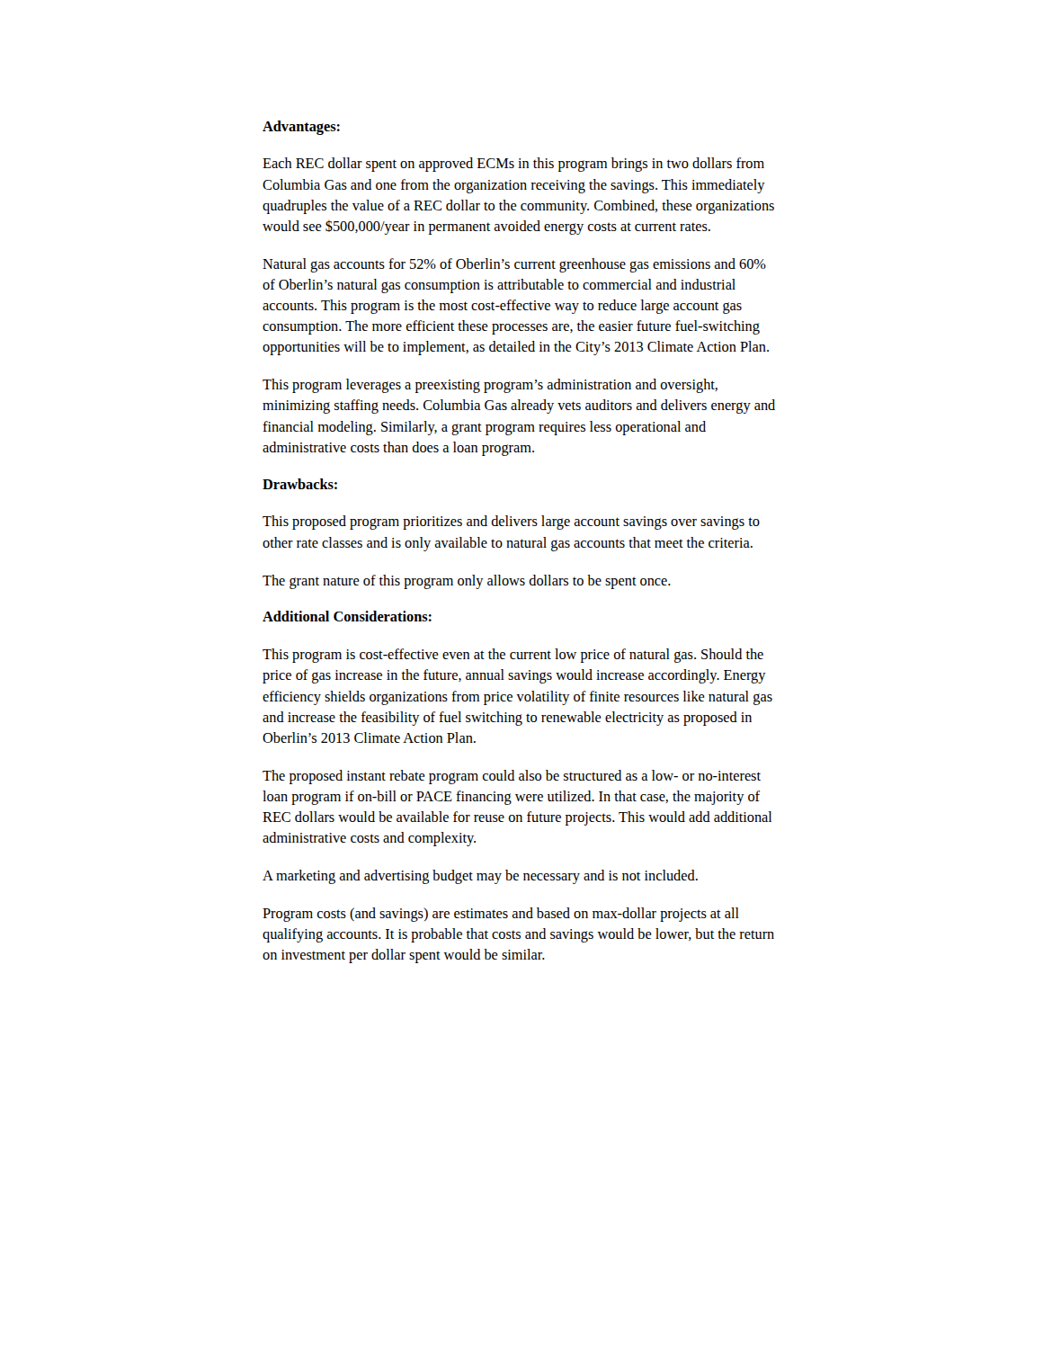Advantages:
Each REC dollar spent on approved ECMs in this program brings in two dollars from Columbia Gas and one from the organization receiving the savings. This immediately quadruples the value of a REC dollar to the community. Combined, these organizations would see $500,000/year in permanent avoided energy costs at current rates.
Natural gas accounts for 52% of Oberlin’s current greenhouse gas emissions and 60% of Oberlin’s natural gas consumption is attributable to commercial and industrial accounts. This program is the most cost-effective way to reduce large account gas consumption. The more efficient these processes are, the easier future fuel-switching opportunities will be to implement, as detailed in the City’s 2013 Climate Action Plan.
This program leverages a preexisting program’s administration and oversight, minimizing staffing needs. Columbia Gas already vets auditors and delivers energy and financial modeling. Similarly, a grant program requires less operational and administrative costs than does a loan program.
Drawbacks:
This proposed program prioritizes and delivers large account savings over savings to other rate classes and is only available to natural gas accounts that meet the criteria.
The grant nature of this program only allows dollars to be spent once.
Additional Considerations:
This program is cost-effective even at the current low price of natural gas. Should the price of gas increase in the future, annual savings would increase accordingly. Energy efficiency shields organizations from price volatility of finite resources like natural gas and increase the feasibility of fuel switching to renewable electricity as proposed in Oberlin’s 2013 Climate Action Plan.
The proposed instant rebate program could also be structured as a low- or no-interest loan program if on-bill or PACE financing were utilized. In that case, the majority of REC dollars would be available for reuse on future projects. This would add additional administrative costs and complexity.
A marketing and advertising budget may be necessary and is not included.
Program costs (and savings) are estimates and based on max-dollar projects at all qualifying accounts. It is probable that costs and savings would be lower, but the return on investment per dollar spent would be similar.